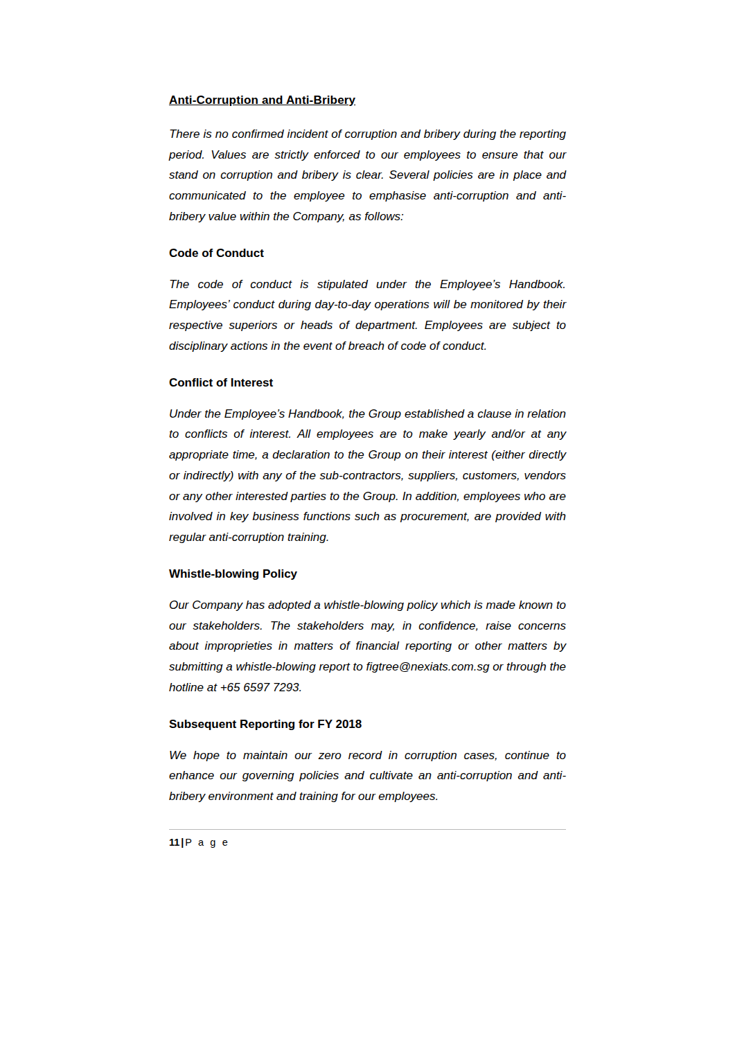Anti-Corruption and Anti-Bribery
There is no confirmed incident of corruption and bribery during the reporting period. Values are strictly enforced to our employees to ensure that our stand on corruption and bribery is clear. Several policies are in place and communicated to the employee to emphasise anti-corruption and anti-bribery value within the Company, as follows:
Code of Conduct
The code of conduct is stipulated under the Employee’s Handbook. Employees’ conduct during day-to-day operations will be monitored by their respective superiors or heads of department. Employees are subject to disciplinary actions in the event of breach of code of conduct.
Conflict of Interest
Under the Employee’s Handbook, the Group established a clause in relation to conflicts of interest. All employees are to make yearly and/or at any appropriate time, a declaration to the Group on their interest (either directly or indirectly) with any of the sub-contractors, suppliers, customers, vendors or any other interested parties to the Group. In addition, employees who are involved in key business functions such as procurement, are provided with regular anti-corruption training.
Whistle-blowing Policy
Our Company has adopted a whistle-blowing policy which is made known to our stakeholders. The stakeholders may, in confidence, raise concerns about improprieties in matters of financial reporting or other matters by submitting a whistle-blowing report to figtree@nexiats.com.sg or through the hotline at +65 6597 7293.
Subsequent Reporting for FY 2018
We hope to maintain our zero record in corruption cases, continue to enhance our governing policies and cultivate an anti-corruption and anti-bribery environment and training for our employees.
11|P a g e